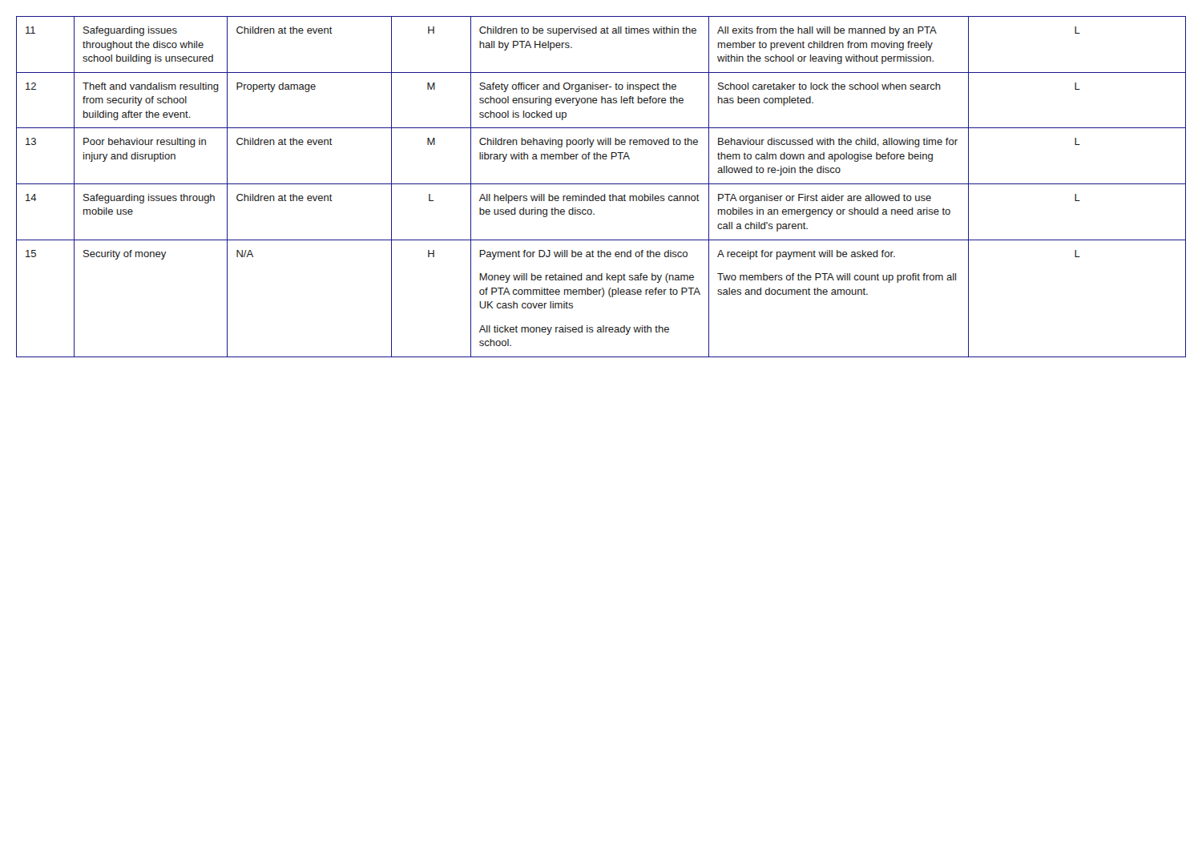| 11 | Safeguarding issues throughout the disco while school building is unsecured | Children at the event | H | Children to be supervised at all times within the hall by PTA Helpers. | All exits from the hall will be manned by an PTA member to prevent children from moving freely within the school or leaving without permission. | L |
| 12 | Theft and vandalism resulting from security of school building after the event. | Property damage | M | Safety officer and Organiser- to inspect the school ensuring everyone has left before the school is locked up | School caretaker to lock the school when search has been completed. | L |
| 13 | Poor behaviour resulting in injury and disruption | Children at the event | M | Children behaving poorly will be removed to the library with a member of the PTA | Behaviour discussed with the child, allowing time for them to calm down and apologise before being allowed to re-join the disco | L |
| 14 | Safeguarding issues through mobile use | Children at the event | L | All helpers will be reminded that mobiles cannot be used during the disco. | PTA organiser or First aider are allowed to use mobiles in an emergency or should a need arise to call a child's parent. | L |
| 15 | Security of money | N/A | H | Payment for DJ will be at the end of the disco Money will be retained and kept safe by (name of PTA committee member) (please refer to PTA UK cash cover limits All ticket money raised is already with the school. | A receipt for payment will be asked for. Two members of the PTA will count up profit from all sales and document the amount. | L |